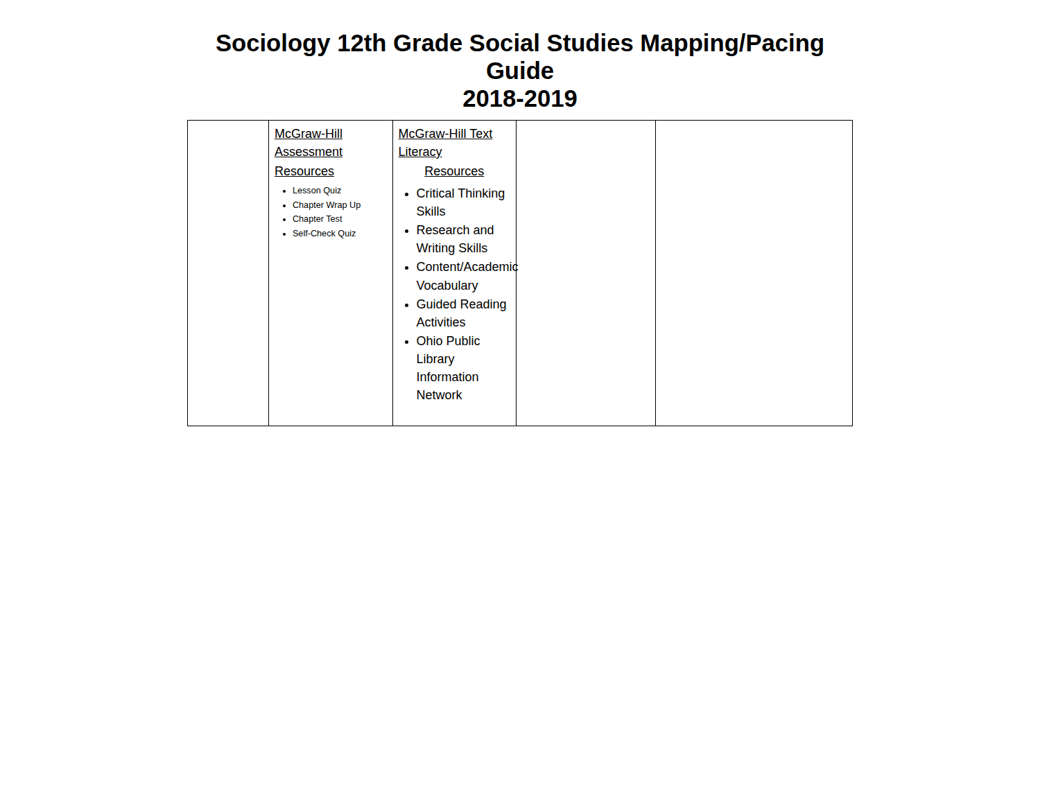Sociology 12th Grade Social Studies Mapping/Pacing Guide 2018-2019
| | McGraw-Hill Assessment Resources Lesson Quiz Chapter Wrap Up Chapter Test Self-Check Quiz | McGraw-Hill Text Literacy Resources Critical Thinking Skills Research and Writing Skills Content/Academic Vocabulary Guided Reading Activities Ohio Public Library Information Network | | |